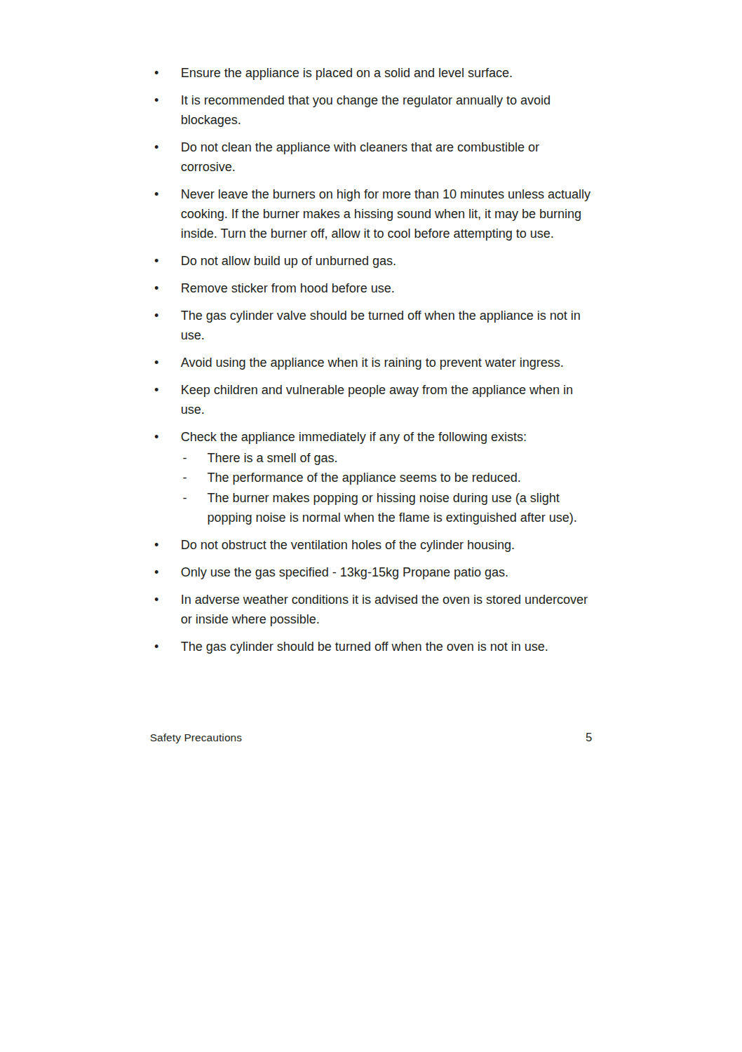Ensure the appliance is placed on a solid and level surface.
It is recommended that you change the regulator annually to avoid blockages.
Do not clean the appliance with cleaners that are combustible or corrosive.
Never leave the burners on high for more than 10 minutes unless actually cooking. If the burner makes a hissing sound when lit, it may be burning inside. Turn the burner off, allow it to cool before attempting to use.
Do not allow build up of unburned gas.
Remove sticker from hood before use.
The gas cylinder valve should be turned off when the appliance is not in use.
Avoid using the appliance when it is raining to prevent water ingress.
Keep children and vulnerable people away from the appliance when in use.
Check the appliance immediately if any of the following exists:
There is a smell of gas.
The performance of the appliance seems to be reduced.
The burner makes popping or hissing noise during use (a slight popping noise is normal when the flame is extinguished after use).
Do not obstruct the ventilation holes of the cylinder housing.
Only use the gas specified - 13kg-15kg Propane patio gas.
In adverse weather conditions it is advised the oven is stored undercover or inside where possible.
The gas cylinder should be turned off when the oven is not in use.
Safety Precautions 5